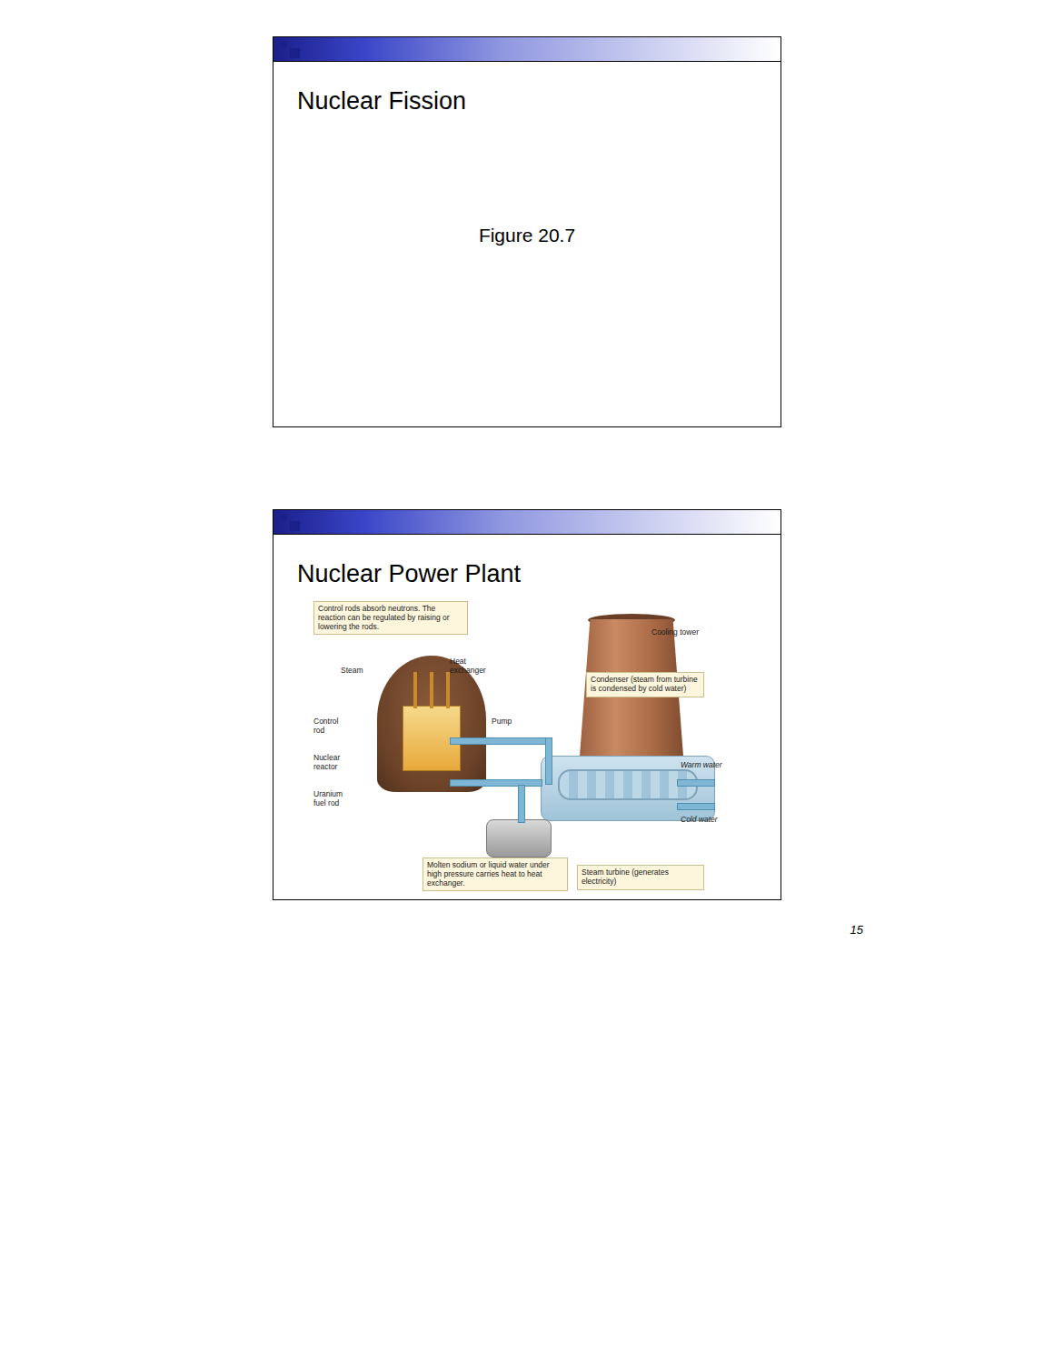Nuclear Fission
Figure 20.7
Nuclear Power Plant
Control rods absorb neutrons. The reaction can be regulated by raising or lowering the rods.
Condenser (steam from turbine is condensed by cold water)
Molten sodium or liquid water under high pressure carries heat to heat exchanger.
Steam turbine (generates electricity)
Steam
Heat
exchanger
Control
rod
Nuclear
reactor
Uranium
fuel rod
Pump
Cooling tower
Warm water
Cold water
15